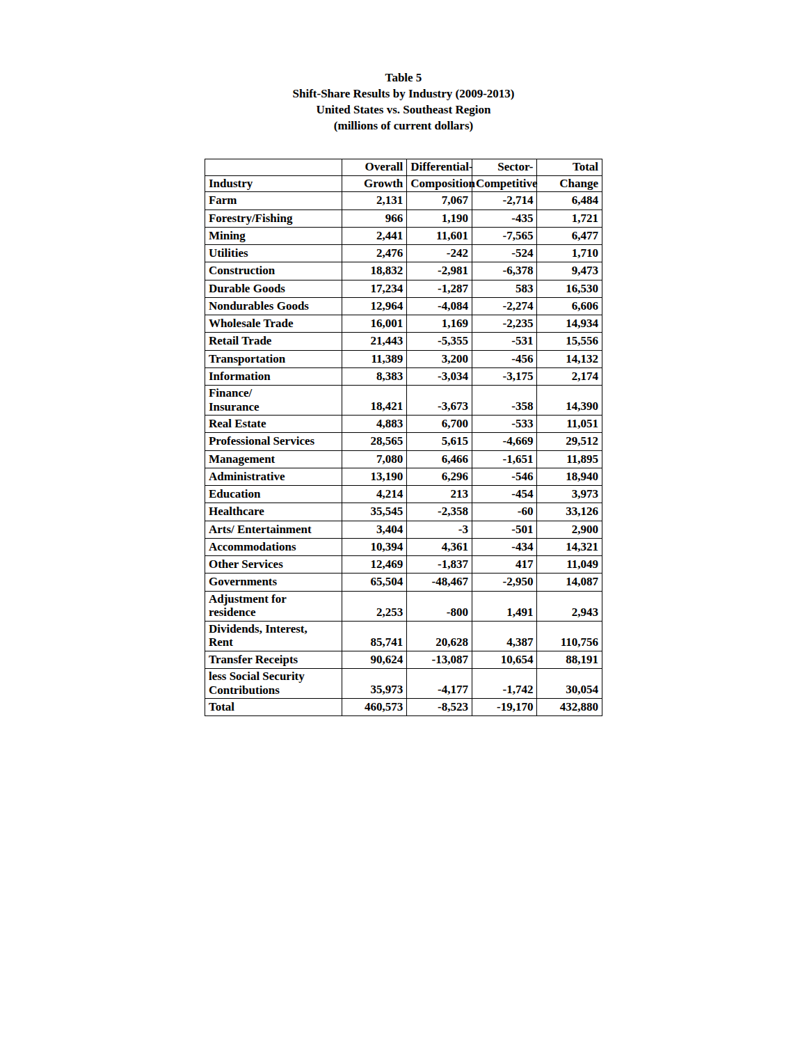Table 5
Shift-Share Results by Industry (2009-2013)
United States vs. Southeast Region
(millions of current dollars)
| | Overall | Differential- | Sector- | Total |
| --- | --- | --- | --- | --- |
| Industry | Growth | Composition | Competitive | Change |
| Farm | 2,131 | 7,067 | -2,714 | 6,484 |
| Forestry/Fishing | 966 | 1,190 | -435 | 1,721 |
| Mining | 2,441 | 11,601 | -7,565 | 6,477 |
| Utilities | 2,476 | -242 | -524 | 1,710 |
| Construction | 18,832 | -2,981 | -6,378 | 9,473 |
| Durable Goods | 17,234 | -1,287 | 583 | 16,530 |
| Nondurables Goods | 12,964 | -4,084 | -2,274 | 6,606 |
| Wholesale Trade | 16,001 | 1,169 | -2,235 | 14,934 |
| Retail Trade | 21,443 | -5,355 | -531 | 15,556 |
| Transportation | 11,389 | 3,200 | -456 | 14,132 |
| Information | 8,383 | -3,034 | -3,175 | 2,174 |
| Finance/ Insurance | 18,421 | -3,673 | -358 | 14,390 |
| Real Estate | 4,883 | 6,700 | -533 | 11,051 |
| Professional Services | 28,565 | 5,615 | -4,669 | 29,512 |
| Management | 7,080 | 6,466 | -1,651 | 11,895 |
| Administrative | 13,190 | 6,296 | -546 | 18,940 |
| Education | 4,214 | 213 | -454 | 3,973 |
| Healthcare | 35,545 | -2,358 | -60 | 33,126 |
| Arts/ Entertainment | 3,404 | -3 | -501 | 2,900 |
| Accommodations | 10,394 | 4,361 | -434 | 14,321 |
| Other Services | 12,469 | -1,837 | 417 | 11,049 |
| Governments | 65,504 | -48,467 | -2,950 | 14,087 |
| Adjustment for residence | 2,253 | -800 | 1,491 | 2,943 |
| Dividends, Interest, Rent | 85,741 | 20,628 | 4,387 | 110,756 |
| Transfer Receipts | 90,624 | -13,087 | 10,654 | 88,191 |
| less Social Security Contributions | 35,973 | -4,177 | -1,742 | 30,054 |
| Total | 460,573 | -8,523 | -19,170 | 432,880 |